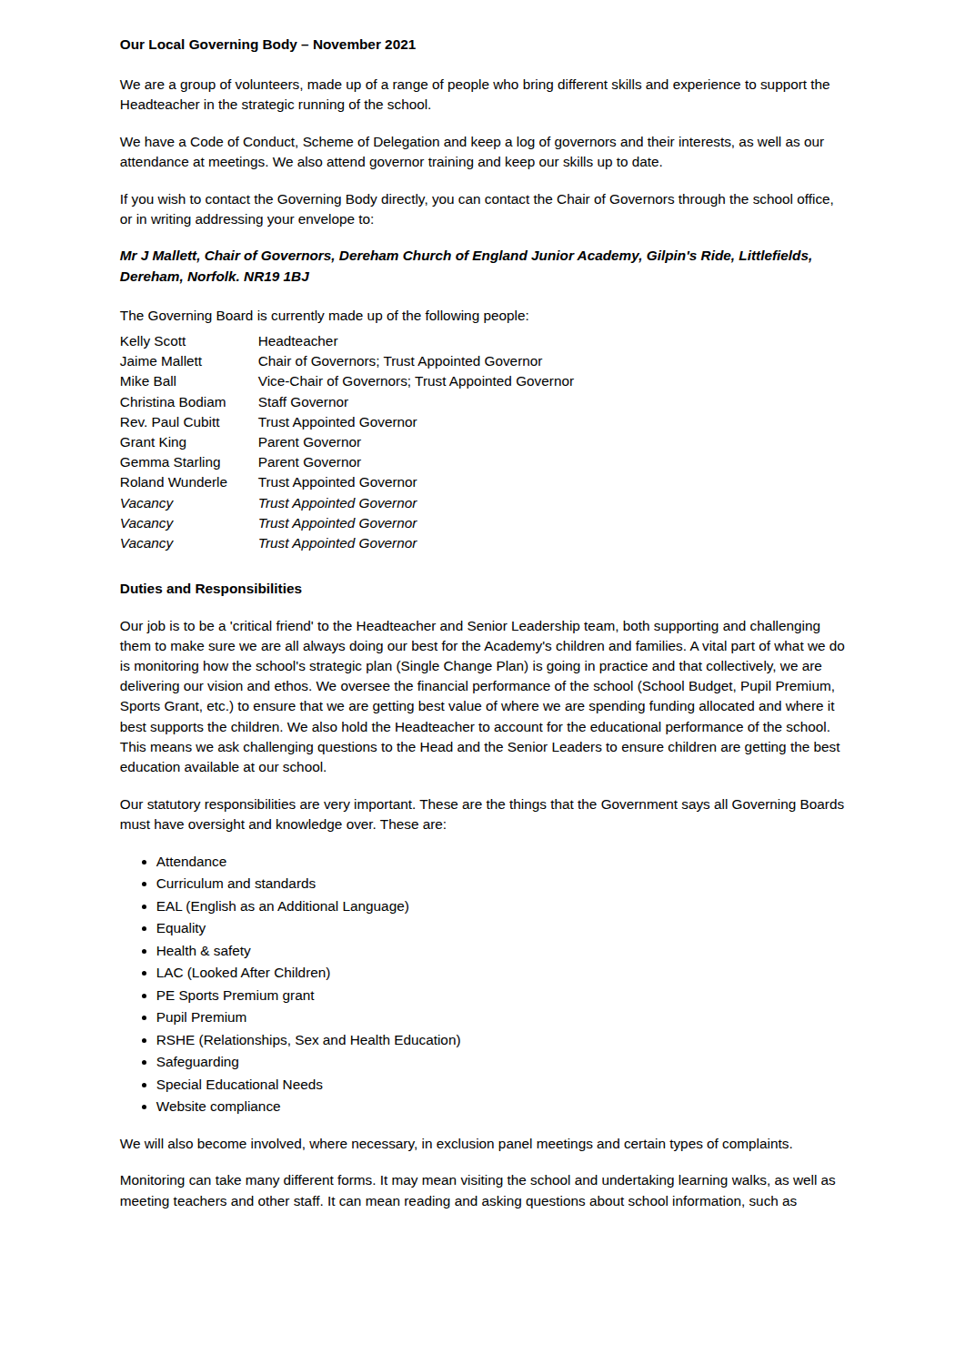Our Local Governing Body – November 2021
We are a group of volunteers, made up of a range of people who bring different skills and experience to support the Headteacher in the strategic running of the school.
We have a Code of Conduct, Scheme of Delegation and keep a log of governors and their interests, as well as our attendance at meetings. We also attend governor training and keep our skills up to date.
If you wish to contact the Governing Body directly, you can contact the Chair of Governors through the school office, or in writing addressing your envelope to:
Mr J Mallett, Chair of Governors, Dereham Church of England Junior Academy, Gilpin's Ride, Littlefields, Dereham, Norfolk. NR19 1BJ
The Governing Board is currently made up of the following people:
| Kelly Scott | Headteacher |
| Jaime Mallett | Chair of Governors; Trust Appointed Governor |
| Mike Ball | Vice-Chair of Governors; Trust Appointed Governor |
| Christina Bodiam | Staff Governor |
| Rev. Paul Cubitt | Trust Appointed Governor |
| Grant King | Parent Governor |
| Gemma Starling | Parent Governor |
| Roland Wunderle | Trust Appointed Governor |
| Vacancy | Trust Appointed Governor |
| Vacancy | Trust Appointed Governor |
| Vacancy | Trust Appointed Governor |
Duties and Responsibilities
Our job is to be a 'critical friend' to the Headteacher and Senior Leadership team, both supporting and challenging them to make sure we are all always doing our best for the Academy's children and families. A vital part of what we do is monitoring how the school's strategic plan (Single Change Plan) is going in practice and that collectively, we are delivering our vision and ethos. We oversee the financial performance of the school (School Budget, Pupil Premium, Sports Grant, etc.) to ensure that we are getting best value of where we are spending funding allocated and where it best supports the children. We also hold the Headteacher to account for the educational performance of the school. This means we ask challenging questions to the Head and the Senior Leaders to ensure children are getting the best education available at our school.
Our statutory responsibilities are very important. These are the things that the Government says all Governing Boards must have oversight and knowledge over. These are:
Attendance
Curriculum and standards
EAL (English as an Additional Language)
Equality
Health & safety
LAC (Looked After Children)
PE Sports Premium grant
Pupil Premium
RSHE (Relationships, Sex and Health Education)
Safeguarding
Special Educational Needs
Website compliance
We will also become involved, where necessary, in exclusion panel meetings and certain types of complaints.
Monitoring can take many different forms. It may mean visiting the school and undertaking learning walks, as well as meeting teachers and other staff. It can mean reading and asking questions about school information, such as